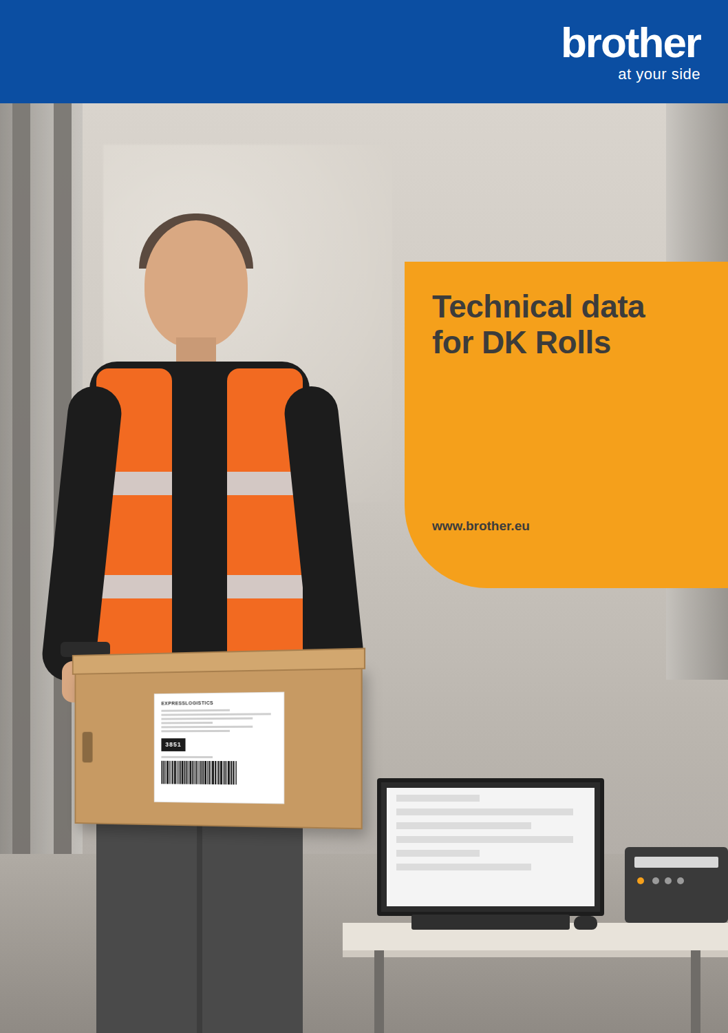brother
at your side
EXPRESSLOGISTICS
3851
Technical data
for DK Rolls
www.brother.eu